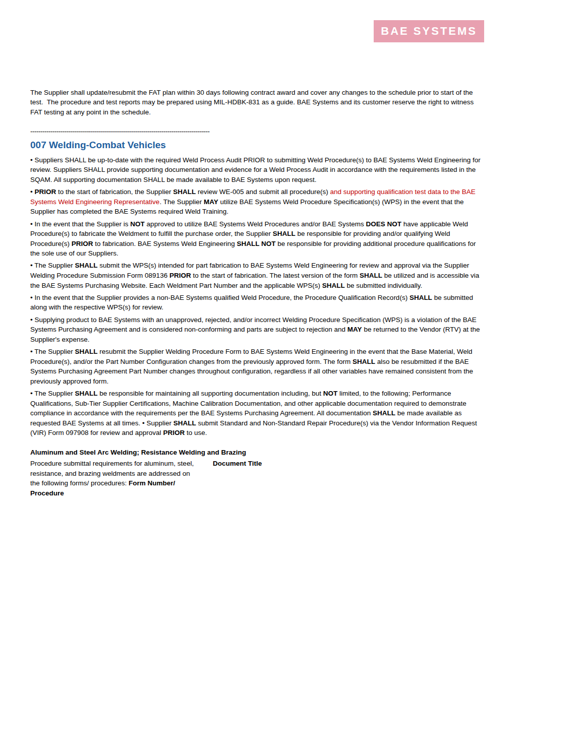BAE SYSTEMS
The Supplier shall update/resubmit the FAT plan within 30 days following contract award and cover any changes to the schedule prior to start of the test. The procedure and test reports may be prepared using MIL-HDBK-831 as a guide. BAE Systems and its customer reserve the right to witness FAT testing at any point in the schedule.
-----------------------------------------------------------------------------------------
007 Welding-Combat Vehicles
• Suppliers SHALL be up-to-date with the required Weld Process Audit PRIOR to submitting Weld Procedure(s) to BAE Systems Weld Engineering for review. Suppliers SHALL provide supporting documentation and evidence for a Weld Process Audit in accordance with the requirements listed in the SQAM. All supporting documentation SHALL be made available to BAE Systems upon request.
• PRIOR to the start of fabrication, the Supplier SHALL review WE-005 and submit all procedure(s) and supporting qualification test data to the BAE Systems Weld Engineering Representative. The Supplier MAY utilize BAE Systems Weld Procedure Specification(s) (WPS) in the event that the Supplier has completed the BAE Systems required Weld Training.
• In the event that the Supplier is NOT approved to utilize BAE Systems Weld Procedures and/or BAE Systems DOES NOT have applicable Weld Procedure(s) to fabricate the Weldment to fulfill the purchase order, the Supplier SHALL be responsible for providing and/or qualifying Weld Procedure(s) PRIOR to fabrication. BAE Systems Weld Engineering SHALL NOT be responsible for providing additional procedure qualifications for the sole use of our Suppliers.
• The Supplier SHALL submit the WPS(s) intended for part fabrication to BAE Systems Weld Engineering for review and approval via the Supplier Welding Procedure Submission Form 089136 PRIOR to the start of fabrication. The latest version of the form SHALL be utilized and is accessible via the BAE Systems Purchasing Website. Each Weldment Part Number and the applicable WPS(s) SHALL be submitted individually.
• In the event that the Supplier provides a non-BAE Systems qualified Weld Procedure, the Procedure Qualification Record(s) SHALL be submitted along with the respective WPS(s) for review.
• Supplying product to BAE Systems with an unapproved, rejected, and/or incorrect Welding Procedure Specification (WPS) is a violation of the BAE Systems Purchasing Agreement and is considered non-conforming and parts are subject to rejection and MAY be returned to the Vendor (RTV) at the Supplier's expense.
• The Supplier SHALL resubmit the Supplier Welding Procedure Form to BAE Systems Weld Engineering in the event that the Base Material, Weld Procedure(s), and/or the Part Number Configuration changes from the previously approved form. The form SHALL also be resubmitted if the BAE Systems Purchasing Agreement Part Number changes throughout configuration, regardless if all other variables have remained consistent from the previously approved form.
• The Supplier SHALL be responsible for maintaining all supporting documentation including, but NOT limited, to the following; Performance Qualifications, Sub-Tier Supplier Certifications, Machine Calibration Documentation, and other applicable documentation required to demonstrate compliance in accordance with the requirements per the BAE Systems Purchasing Agreement. All documentation SHALL be made available as requested BAE Systems at all times. • Supplier SHALL submit Standard and Non-Standard Repair Procedure(s) via the Vendor Information Request (VIR) Form 097908 for review and approval PRIOR to use.
Aluminum and Steel Arc Welding; Resistance Welding and Brazing
| Procedure submittal requirements for aluminum, steel, resistance, and brazing weldments are addressed on the following forms/ procedures: Form Number/ Procedure | Document Title |